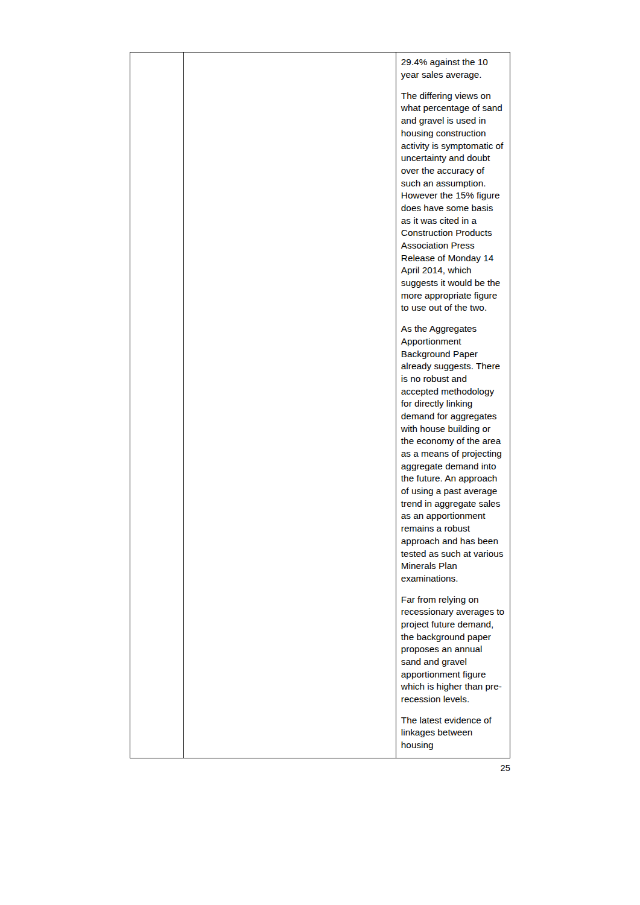| | | 29.4% against the 10 year sales average. The differing views on what percentage of sand and gravel is used in housing construction activity is symptomatic of uncertainty and doubt over the accuracy of such an assumption. However the 15% figure does have some basis as it was cited in a Construction Products Association Press Release of Monday 14 April 2014, which suggests it would be the more appropriate figure to use out of the two. As the Aggregates Apportionment Background Paper already suggests. There is no robust and accepted methodology for directly linking demand for aggregates with house building or the economy of the area as a means of projecting aggregate demand into the future. An approach of using a past average trend in aggregate sales as an apportionment remains a robust approach and has been tested as such at various Minerals Plan examinations. Far from relying on recessionary averages to project future demand, the background paper proposes an annual sand and gravel apportionment figure which is higher than pre-recession levels. The latest evidence of linkages between housing |
25